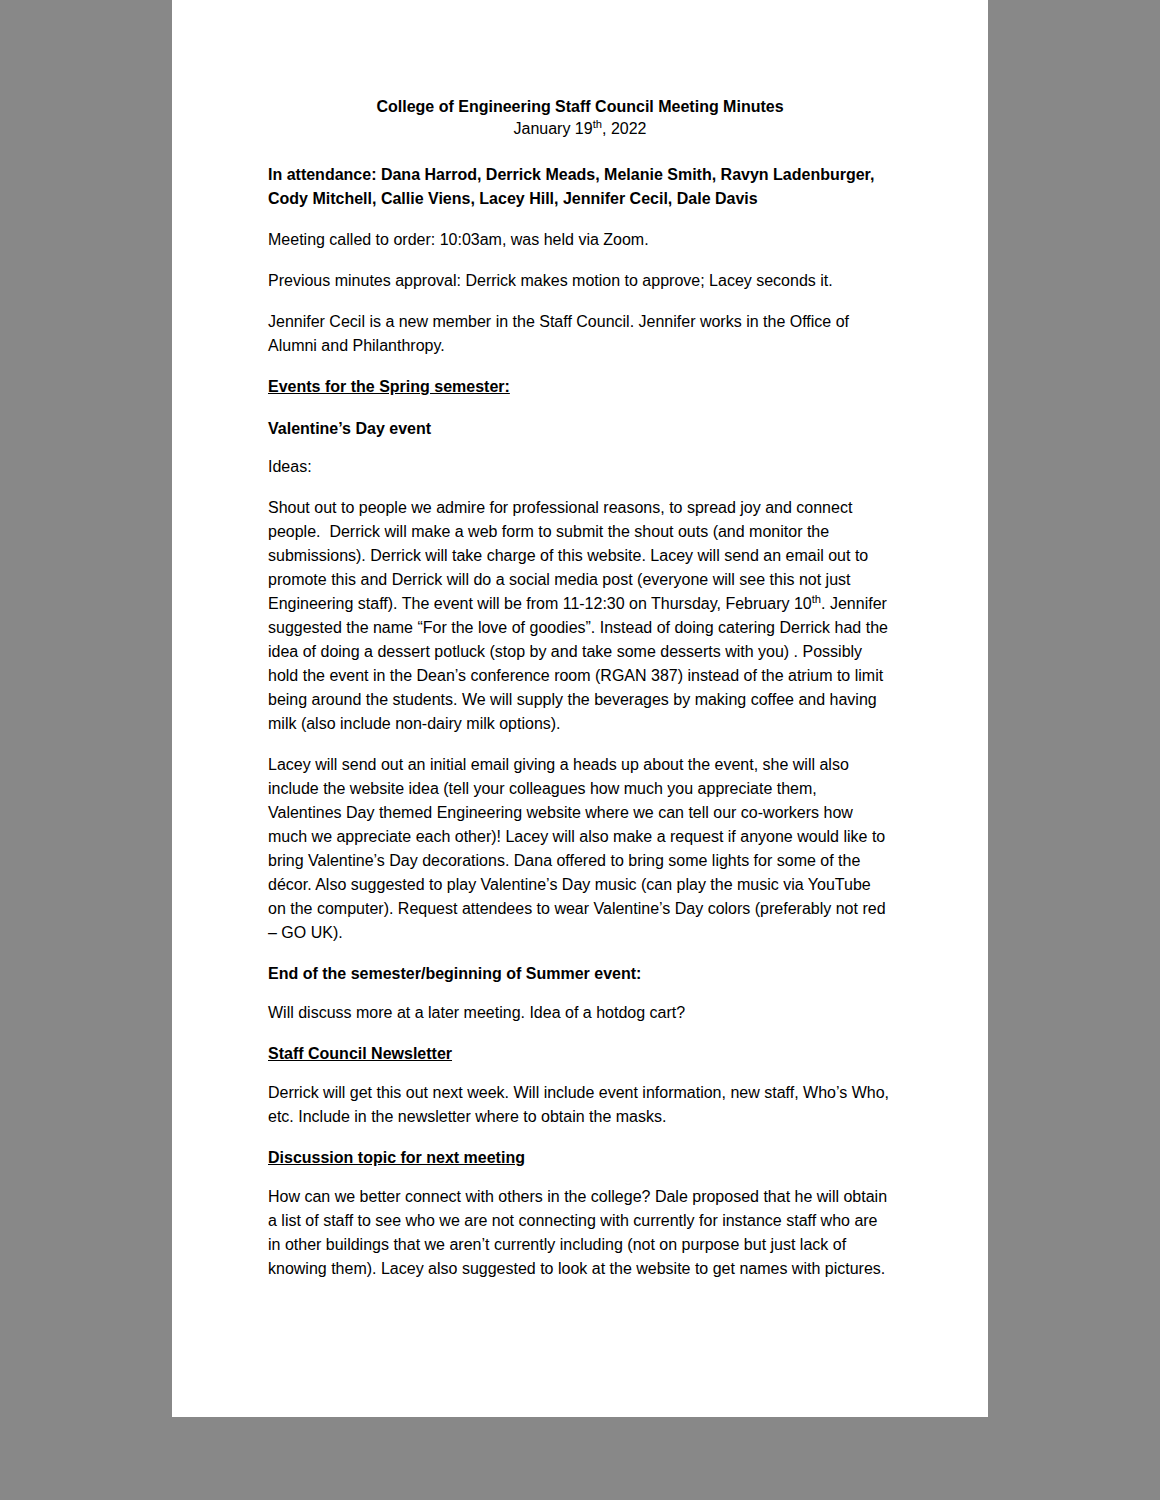College of Engineering Staff Council Meeting Minutes
January 19th, 2022
In attendance: Dana Harrod, Derrick Meads, Melanie Smith, Ravyn Ladenburger, Cody Mitchell, Callie Viens, Lacey Hill, Jennifer Cecil, Dale Davis
Meeting called to order: 10:03am, was held via Zoom.
Previous minutes approval: Derrick makes motion to approve; Lacey seconds it.
Jennifer Cecil is a new member in the Staff Council. Jennifer works in the Office of Alumni and Philanthropy.
Events for the Spring semester:
Valentine’s Day event
Ideas:
Shout out to people we admire for professional reasons, to spread joy and connect people. Derrick will make a web form to submit the shout outs (and monitor the submissions). Derrick will take charge of this website. Lacey will send an email out to promote this and Derrick will do a social media post (everyone will see this not just Engineering staff). The event will be from 11-12:30 on Thursday, February 10th. Jennifer suggested the name “For the love of goodies”. Instead of doing catering Derrick had the idea of doing a dessert potluck (stop by and take some desserts with you) . Possibly hold the event in the Dean’s conference room (RGAN 387) instead of the atrium to limit being around the students. We will supply the beverages by making coffee and having milk (also include non-dairy milk options).
Lacey will send out an initial email giving a heads up about the event, she will also include the website idea (tell your colleagues how much you appreciate them, Valentines Day themed Engineering website where we can tell our co-workers how much we appreciate each other)! Lacey will also make a request if anyone would like to bring Valentine’s Day decorations. Dana offered to bring some lights for some of the décor. Also suggested to play Valentine’s Day music (can play the music via YouTube on the computer). Request attendees to wear Valentine’s Day colors (preferably not red – GO UK).
End of the semester/beginning of Summer event:
Will discuss more at a later meeting. Idea of a hotdog cart?
Staff Council Newsletter
Derrick will get this out next week. Will include event information, new staff, Who’s Who, etc. Include in the newsletter where to obtain the masks.
Discussion topic for next meeting
How can we better connect with others in the college? Dale proposed that he will obtain a list of staff to see who we are not connecting with currently for instance staff who are in other buildings that we aren’t currently including (not on purpose but just lack of knowing them). Lacey also suggested to look at the website to get names with pictures.